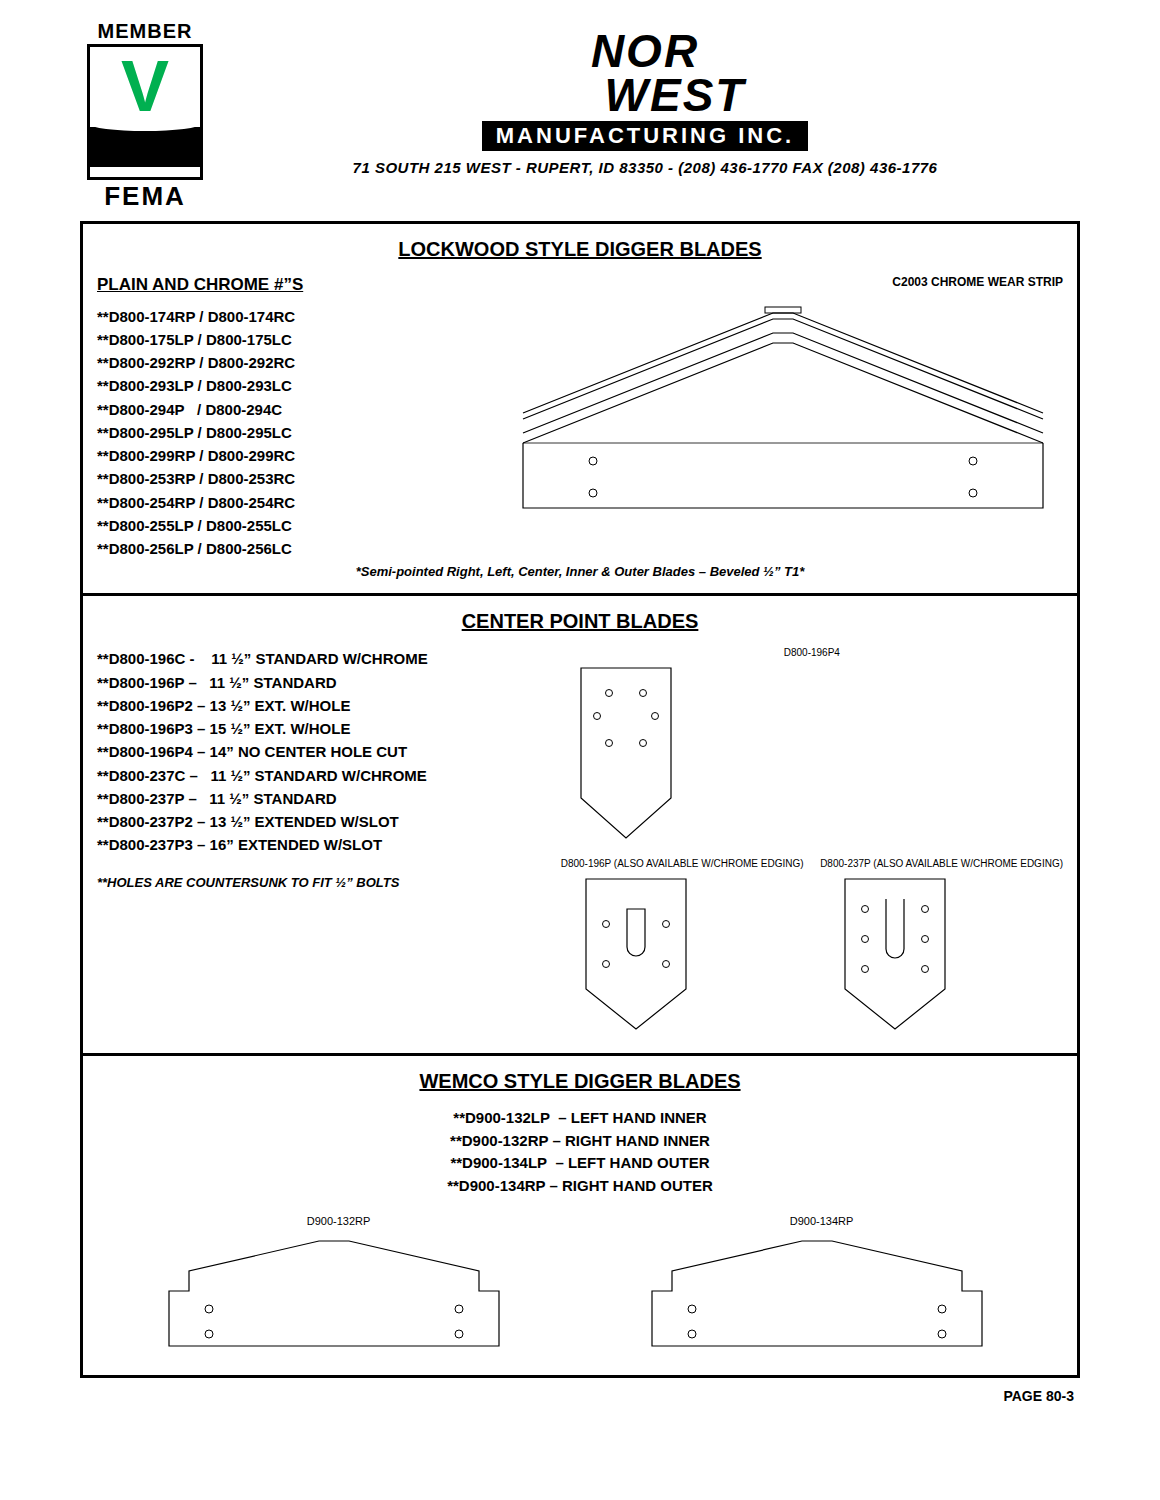MEMBER
V
FEMA
NOR
WEST
MANUFACTURING INC.
71 SOUTH 215 WEST - RUPERT, ID 83350 - (208) 436-1770 FAX (208) 436-1776
LOCKWOOD STYLE DIGGER BLADES
PLAIN AND CHROME #”S
**D800-174RP / D800-174RC
**D800-175LP / D800-175LC
**D800-292RP / D800-292RC
**D800-293LP / D800-293LC
**D800-294P / D800-294C
**D800-295LP / D800-295LC
**D800-299RP / D800-299RC
**D800-253RP / D800-253RC
**D800-254RP / D800-254RC
**D800-255LP / D800-255LC
**D800-256LP / D800-256LC
C2003 CHROME WEAR STRIP
*Semi-pointed Right, Left, Center, Inner & Outer Blades – Beveled ½” T1*
CENTER POINT BLADES
**D800-196C - 11 ½” STANDARD W/CHROME
**D800-196P – 11 ½” STANDARD
**D800-196P2 – 13 ½” EXT. W/HOLE
**D800-196P3 – 15 ½” EXT. W/HOLE
**D800-196P4 – 14” NO CENTER HOLE CUT
**D800-237C – 11 ½” STANDARD W/CHROME
**D800-237P – 11 ½” STANDARD
**D800-237P2 – 13 ½” EXTENDED W/SLOT
**D800-237P3 – 16” EXTENDED W/SLOT
**HOLES ARE COUNTERSUNK TO FIT ½” BOLTS
D800-196P4
D800-196P (ALSO AVAILABLE W/CHROME EDGING)
D800-237P (ALSO AVAILABLE W/CHROME EDGING)
WEMCO STYLE DIGGER BLADES
**D900-132LP – LEFT HAND INNER
**D900-132RP – RIGHT HAND INNER
**D900-134LP – LEFT HAND OUTER
**D900-134RP – RIGHT HAND OUTER
D900-132RP
D900-134RP
PAGE 80-3